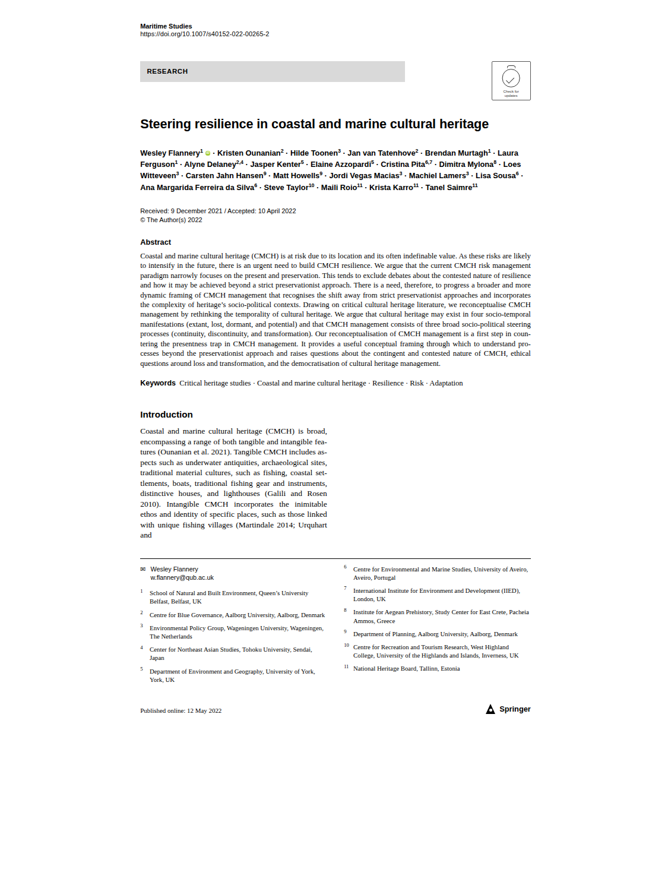Maritime Studies
https://doi.org/10.1007/s40152-022-00265-2
Research
Check for
updates
Steering resilience in coastal and marine cultural heritage
Wesley Flannery1 · Kristen Ounanian2 · Hilde Toonen3 · Jan van Tatenhove2 · Brendan Murtagh1 · Laura Ferguson1 · Alyne Delaney2,4 · Jasper Kenter5 · Elaine Azzopardi5 · Cristina Pita6,7 · Dimitra Mylona8 · Loes Witteveen3 · Carsten Jahn Hansen9 · Matt Howells9 · Jordi Vegas Macias3 · Machiel Lamers3 · Lisa Sousa6 · Ana Margarida Ferreira da Silva6 · Steve Taylor10 · Maili Roio11 · Krista Karro11 · Tanel Saimre11
Received: 9 December 2021 / Accepted: 10 April 2022
© The Author(s) 2022
Abstract
Coastal and marine cultural heritage (CMCH) is at risk due to its location and its often indefinable value. As these risks are likely to intensify in the future, there is an urgent need to build CMCH resilience. We argue that the current CMCH risk management paradigm narrowly focuses on the present and preservation. This tends to exclude debates about the contested nature of resilience and how it may be achieved beyond a strict preservationist approach. There is a need, therefore, to progress a broader and more dynamic framing of CMCH management that recognises the shift away from strict preservationist approaches and incorporates the complexity of heritage’s socio-political contexts. Drawing on critical cultural heritage literature, we reconceptualise CMCH management by rethinking the temporality of cultural heritage. We argue that cultural heritage may exist in four socio-temporal manifestations (extant, lost, dormant, and potential) and that CMCH management consists of three broad socio-political steering processes (continuity, discontinuity, and transformation). Our reconceptualisation of CMCH management is a first step in countering the presentness trap in CMCH management. It provides a useful conceptual framing through which to understand processes beyond the preservationist approach and raises questions about the contingent and contested nature of CMCH, ethical questions around loss and transformation, and the democratisation of cultural heritage management.
Keywords Critical heritage studies · Coastal and marine cultural heritage · Resilience · Risk · Adaptation
Introduction
Coastal and marine cultural heritage (CMCH) is broad, encompassing a range of both tangible and intangible features (Ounanian et al. 2021). Tangible CMCH includes aspects such as underwater antiquities, archaeological sites, traditional material cultures, such as fishing, coastal settlements, boats, traditional fishing gear and instruments, distinctive houses, and lighthouses (Galili and Rosen 2010). Intangible CMCH incorporates the inimitable ethos and identity of specific places, such as those linked with unique fishing villages (Martindale 2014; Urquhart and
✉
Wesley Flannery
w.flannery@qub.ac.uk
1 School of Natural and Built Environment, Queen’s University Belfast, Belfast, UK
2 Centre for Blue Governance, Aalborg University, Aalborg, Denmark
3 Environmental Policy Group, Wageningen University, Wageningen, The Netherlands
4 Center for Northeast Asian Studies, Tohoku University, Sendai, Japan
5 Department of Environment and Geography, University of York, York, UK
6 Centre for Environmental and Marine Studies, University of Aveiro, Aveiro, Portugal
7 International Institute for Environment and Development (IIED), London, UK
8 Institute for Aegean Prehistory, Study Center for East Crete, Pacheia Ammos, Greece
9 Department of Planning, Aalborg University, Aalborg, Denmark
10 Centre for Recreation and Tourism Research, West Highland College, University of the Highlands and Islands, Inverness, UK
11 National Heritage Board, Tallinn, Estonia
Published online: 12 May 2022
Springer